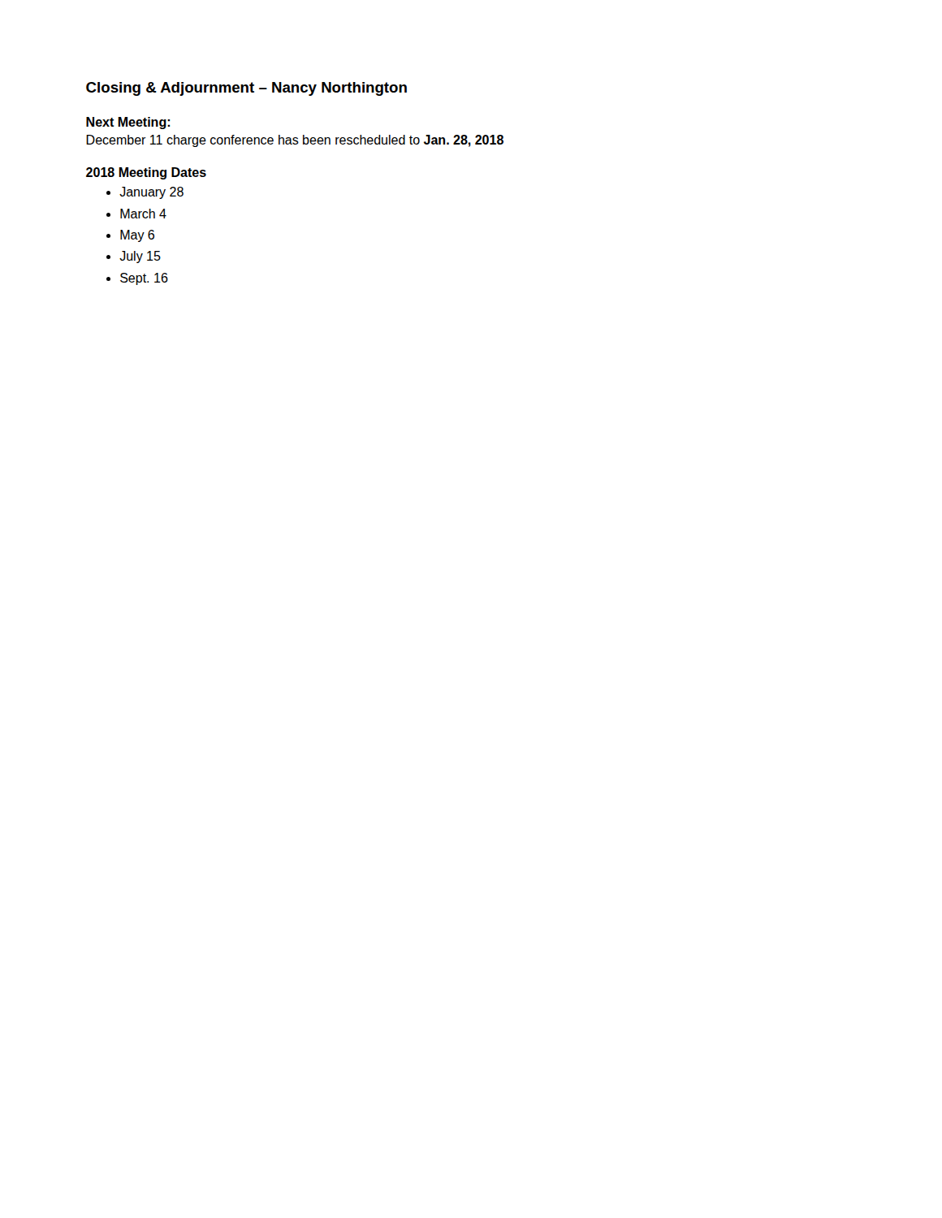Closing & Adjournment – Nancy Northington
Next Meeting:
December 11 charge conference has been rescheduled to Jan. 28, 2018
2018 Meeting Dates
January 28
March 4
May 6
July 15
Sept. 16